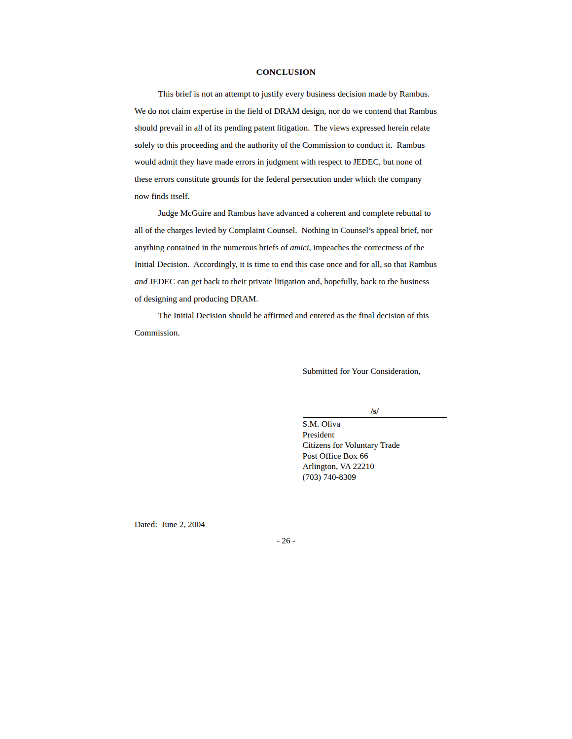CONCLUSION
This brief is not an attempt to justify every business decision made by Rambus. We do not claim expertise in the field of DRAM design, nor do we contend that Rambus should prevail in all of its pending patent litigation. The views expressed herein relate solely to this proceeding and the authority of the Commission to conduct it. Rambus would admit they have made errors in judgment with respect to JEDEC, but none of these errors constitute grounds for the federal persecution under which the company now finds itself.
Judge McGuire and Rambus have advanced a coherent and complete rebuttal to all of the charges levied by Complaint Counsel. Nothing in Counsel’s appeal brief, nor anything contained in the numerous briefs of amici, impeaches the correctness of the Initial Decision. Accordingly, it is time to end this case once and for all, so that Rambus and JEDEC can get back to their private litigation and, hopefully, back to the business of designing and producing DRAM.
The Initial Decision should be affirmed and entered as the final decision of this Commission.
Submitted for Your Consideration,
/s/ S.M. Oliva President Citizens for Voluntary Trade Post Office Box 66 Arlington, VA 22210 (703) 740-8309
Dated: June 2, 2004
- 26 -